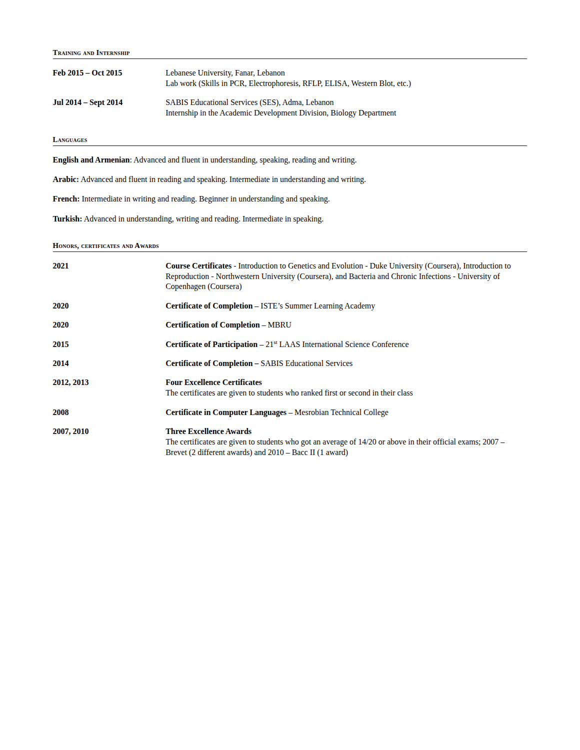Training and Internship
| Feb 2015 – Oct 2015 | Lebanese University, Fanar, Lebanon Lab work (Skills in PCR, Electrophoresis, RFLP, ELISA, Western Blot, etc.) |
| Jul 2014 – Sept 2014 | SABIS Educational Services (SES), Adma, Lebanon Internship in the Academic Development Division, Biology Department |
Languages
English and Armenian: Advanced and fluent in understanding, speaking, reading and writing.
Arabic: Advanced and fluent in reading and speaking. Intermediate in understanding and writing.
French: Intermediate in writing and reading. Beginner in understanding and speaking.
Turkish: Advanced in understanding, writing and reading. Intermediate in speaking.
Honors, certificates and Awards
| 2021 | Course Certificates - Introduction to Genetics and Evolution - Duke University (Coursera), Introduction to Reproduction - Northwestern University (Coursera), and Bacteria and Chronic Infections - University of Copenhagen (Coursera) |
| 2020 | Certificate of Completion – ISTE’s Summer Learning Academy |
| 2020 | Certification of Completion – MBRU |
| 2015 | Certificate of Participation – 21 st LAAS International Science Conference |
| 2014 | Certificate of Completion – SABIS Educational Services |
| 2012, 2013 | Four Excellence Certificates The certificates are given to students who ranked first or second in their class |
| 2008 | Certificate in Computer Languages – Mesrobian Technical College |
| 2007, 2010 | Three Excellence Awards The certificates are given to students who got an average of 14/20 or above in their official exams; 2007 – Brevet (2 different awards) and 2010 – Bacc II (1 award) |